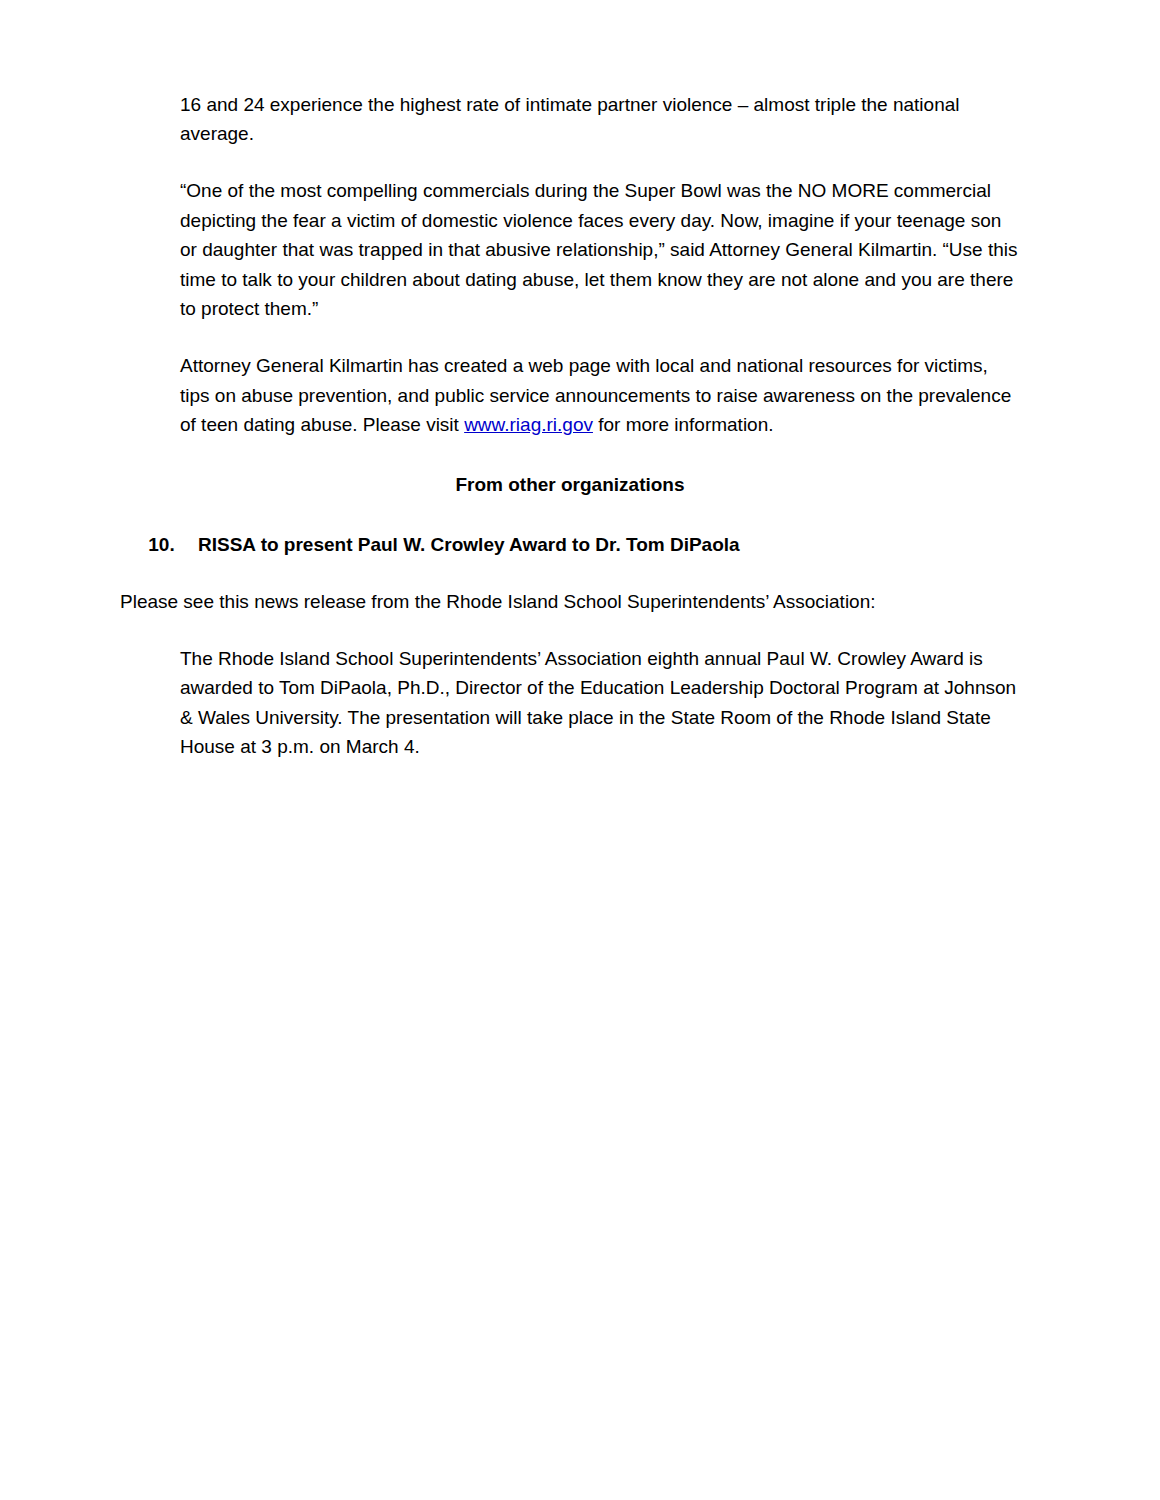16 and 24 experience the highest rate of intimate partner violence – almost triple the national average.
“One of the most compelling commercials during the Super Bowl was the NO MORE commercial depicting the fear a victim of domestic violence faces every day. Now, imagine if your teenage son or daughter that was trapped in that abusive relationship,” said Attorney General Kilmartin. “Use this time to talk to your children about dating abuse, let them know they are not alone and you are there to protect them.”
Attorney General Kilmartin has created a web page with local and national resources for victims, tips on abuse prevention, and public service announcements to raise awareness on the prevalence of teen dating abuse. Please visit www.riag.ri.gov for more information.
From other organizations
RISSA to present Paul W. Crowley Award to Dr. Tom DiPaola
Please see this news release from the Rhode Island School Superintendents’ Association:
The Rhode Island School Superintendents’ Association eighth annual Paul W. Crowley Award is awarded to Tom DiPaola, Ph.D., Director of the Education Leadership Doctoral Program at Johnson & Wales University. The presentation will take place in the State Room of the Rhode Island State House at 3 p.m. on March 4.